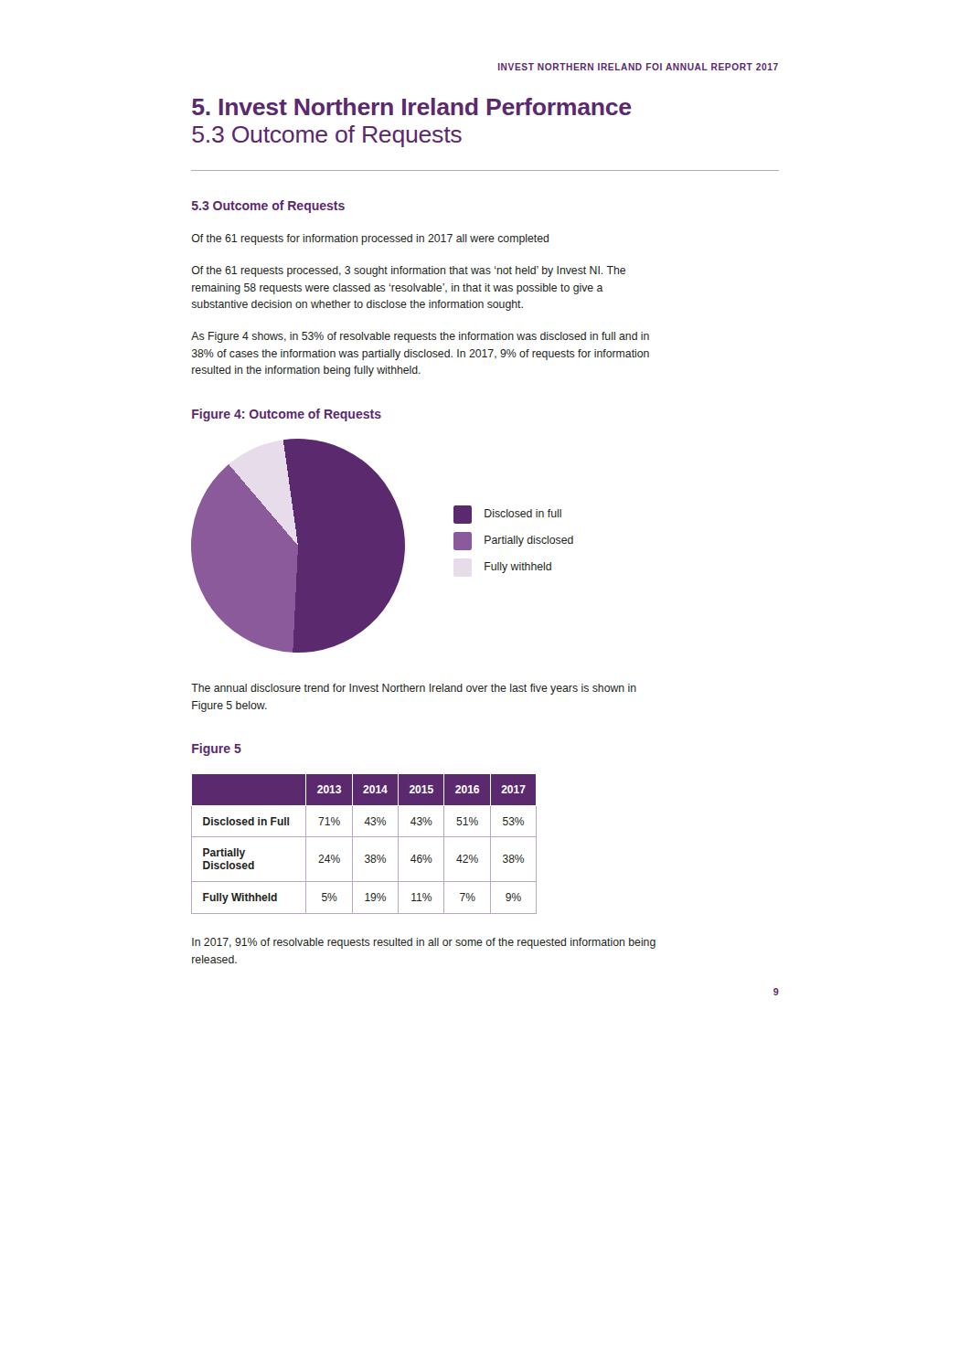Invest Northern Ireland FOI Annual Report 2017
5. Invest Northern Ireland Performance 5.3 Outcome of Requests
5.3 Outcome of Requests
Of the 61 requests for information processed in 2017 all were completed
Of the 61 requests processed, 3 sought information that was ‘not held’ by Invest NI. The remaining 58 requests were classed as ‘resolvable’, in that it was possible to give a substantive decision on whether to disclose the information sought.
As Figure 4 shows, in 53% of resolvable requests the information was disclosed in full and in 38% of cases the information was partially disclosed. In 2017, 9% of requests for information resulted in the information being fully withheld.
Figure 4: Outcome of Requests
Disclosed in full
Partially disclosed
Fully withheld
The annual disclosure trend for Invest Northern Ireland over the last five years is shown in Figure 5 below.
Figure 5
| | 2013 | 2014 | 2015 | 2016 | 2017 |
| --- | --- | --- | --- | --- | --- |
| Disclosed in Full | 71% | 43% | 43% | 51% | 53% |
| Partially Disclosed | 24% | 38% | 46% | 42% | 38% |
| Fully Withheld | 5% | 19% | 11% | 7% | 9% |
In 2017, 91% of resolvable requests resulted in all or some of the requested information being released.
9